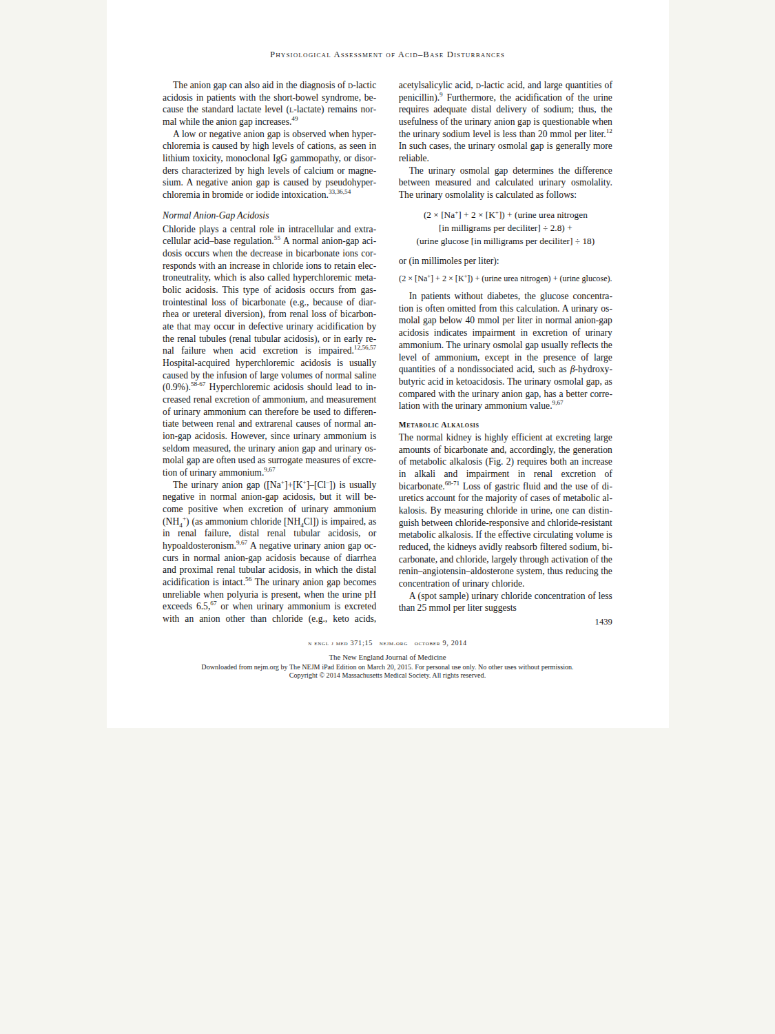Physiological Assessment of Acid–Base Disturbances
The anion gap can also aid in the diagnosis of d-lactic acidosis in patients with the short-bowel syndrome, because the standard lactate level (l-lactate) remains normal while the anion gap increases.49
A low or negative anion gap is observed when hyperchloremia is caused by high levels of cations, as seen in lithium toxicity, monoclonal IgG gammopathy, or disorders characterized by high levels of calcium or magnesium. A negative anion gap is caused by pseudohyperchloremia in bromide or iodide intoxication.33,36,54
Normal Anion-Gap Acidosis
Chloride plays a central role in intracellular and extracellular acid–base regulation.55 A normal anion-gap acidosis occurs when the decrease in bicarbonate ions corresponds with an increase in chloride ions to retain electroneutrality, which is also called hyperchloremic metabolic acidosis. This type of acidosis occurs from gastrointestinal loss of bicarbonate (e.g., because of diarrhea or ureteral diversion), from renal loss of bicarbonate that may occur in defective urinary acidification by the renal tubules (renal tubular acidosis), or in early renal failure when acid excretion is impaired.12,56,57 Hospital-acquired hyperchloremic acidosis is usually caused by the infusion of large volumes of normal saline (0.9%).58-67 Hyperchloremic acidosis should lead to increased renal excretion of ammonium, and measurement of urinary ammonium can therefore be used to differentiate between renal and extrarenal causes of normal anion-gap acidosis. However, since urinary ammonium is seldom measured, the urinary anion gap and urinary osmolal gap are often used as surrogate measures of excretion of urinary ammonium.9,67
The urinary anion gap ([Na+]+[K+]–[Cl–]) is usually negative in normal anion-gap acidosis, but it will become positive when excretion of urinary ammonium (NH4+) (as ammonium chloride [NH4Cl]) is impaired, as in renal failure, distal renal tubular acidosis, or hypoaldosteronism.9,67 A negative urinary anion gap occurs in normal anion-gap acidosis because of diarrhea and proximal renal tubular acidosis, in which the distal acidification is intact.56 The urinary anion gap becomes unreliable when polyuria is present, when the urine pH exceeds 6.5,67 or when urinary ammonium is excreted with an anion other than chloride (e.g., keto acids, acetylsalicylic acid, d-lactic acid, and large quantities of penicillin).9 Furthermore, the acidification of the urine requires adequate distal delivery of sodium; thus, the usefulness of the urinary anion gap is questionable when the urinary sodium level is less than 20 mmol per liter.12 In such cases, the urinary osmolal gap is generally more reliable.
The urinary osmolal gap determines the difference between measured and calculated urinary osmolality. The urinary osmolality is calculated as follows:
(2 × [Na+] + 2 × [K+]) + (urine urea nitrogen
[in milligrams per deciliter] ÷ 2.8) +
(urine glucose [in milligrams per deciliter] ÷ 18)
or (in millimoles per liter):
(2 × [Na+] + 2 × [K+]) + (urine urea nitrogen) + (urine glucose).
In patients without diabetes, the glucose concentration is often omitted from this calculation. A urinary osmolal gap below 40 mmol per liter in normal anion-gap acidosis indicates impairment in excretion of urinary ammonium. The urinary osmolal gap usually reflects the level of ammonium, except in the presence of large quantities of a nondissociated acid, such as β-hydroxybutyric acid in ketoacidosis. The urinary osmolal gap, as compared with the urinary anion gap, has a better correlation with the urinary ammonium value.9,67
Metabolic Alkalosis
The normal kidney is highly efficient at excreting large amounts of bicarbonate and, accordingly, the generation of metabolic alkalosis (Fig. 2) requires both an increase in alkali and impairment in renal excretion of bicarbonate.68-71 Loss of gastric fluid and the use of diuretics account for the majority of cases of metabolic alkalosis. By measuring chloride in urine, one can distinguish between chloride-responsive and chloride-resistant metabolic alkalosis. If the effective circulating volume is reduced, the kidneys avidly reabsorb filtered sodium, bicarbonate, and chloride, largely through activation of the renin–angiotensin–aldosterone system, thus reducing the concentration of urinary chloride.
A (spot sample) urinary chloride concentration of less than 25 mmol per liter suggests
n engl j med 371;15 nejm.org october 9, 2014
The New England Journal of Medicine
Downloaded from nejm.org by The NEJM iPad Edition on March 20, 2015. For personal use only. No other uses without permission.
Copyright © 2014 Massachusetts Medical Society. All rights reserved.
1439